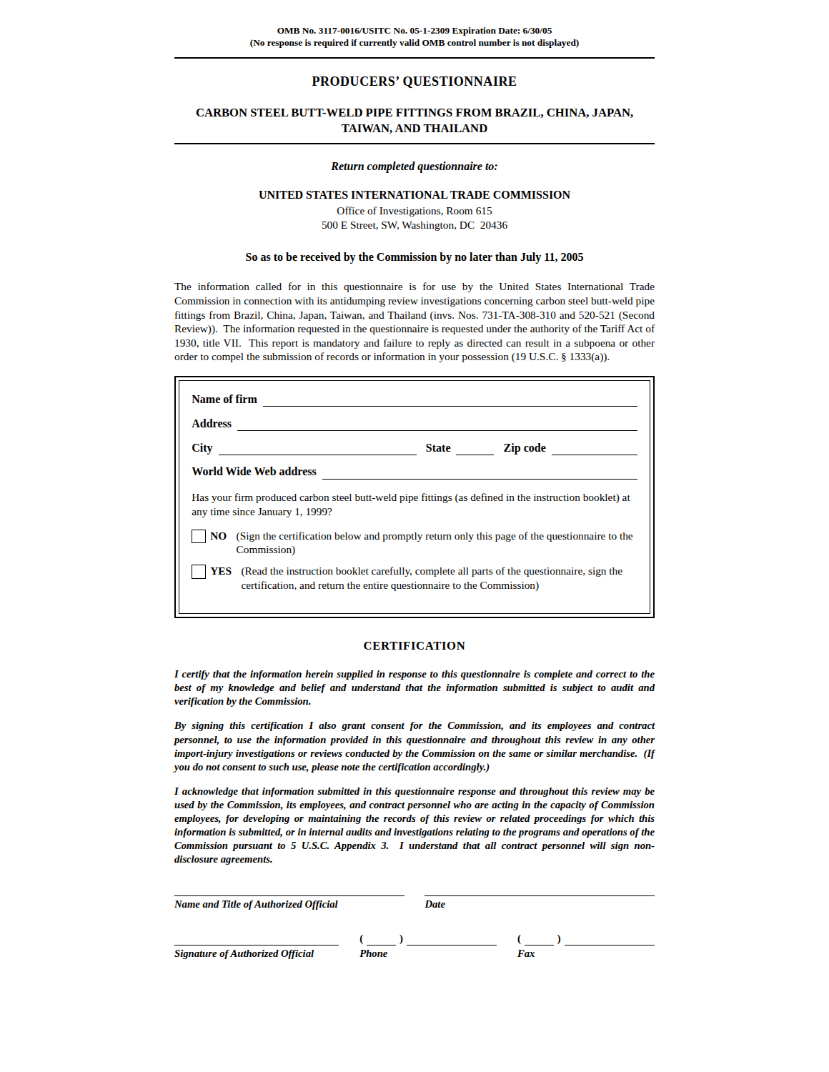OMB No. 3117-0016/USITC No. 05-1-2309 Expiration Date: 6/30/05
(No response is required if currently valid OMB control number is not displayed)
PRODUCERS’ QUESTIONNAIRE
CARBON STEEL BUTT-WELD PIPE FITTINGS FROM BRAZIL, CHINA, JAPAN,
TAIWAN, AND THAILAND
Return completed questionnaire to:
UNITED STATES INTERNATIONAL TRADE COMMISSION
Office of Investigations, Room 615
500 E Street, SW, Washington, DC 20436
So as to be received by the Commission by no later than July 11, 2005
The information called for in this questionnaire is for use by the United States International Trade Commission in connection with its antidumping review investigations concerning carbon steel butt-weld pipe fittings from Brazil, China, Japan, Taiwan, and Thailand (invs. Nos. 731-TA-308-310 and 520-521 (Second Review)). The information requested in the questionnaire is requested under the authority of the Tariff Act of 1930, title VII. This report is mandatory and failure to reply as directed can result in a subpoena or other order to compel the submission of records or information in your possession (19 U.S.C. § 1333(a)).
Name of firm
Address
City State Zip code
World Wide Web address
Has your firm produced carbon steel butt-weld pipe fittings (as defined in the instruction booklet) at any time since January 1, 1999?
NO (Sign the certification below and promptly return only this page of the questionnaire to the Commission)
YES (Read the instruction booklet carefully, complete all parts of the questionnaire, sign the certification, and return the entire questionnaire to the Commission)
CERTIFICATION
I certify that the information herein supplied in response to this questionnaire is complete and correct to the best of my knowledge and belief and understand that the information submitted is subject to audit and verification by the Commission.
By signing this certification I also grant consent for the Commission, and its employees and contract personnel, to use the information provided in this questionnaire and throughout this review in any other import-injury investigations or reviews conducted by the Commission on the same or similar merchandise. (If you do not consent to such use, please note the certification accordingly.)
I acknowledge that information submitted in this questionnaire response and throughout this review may be used by the Commission, its employees, and contract personnel who are acting in the capacity of Commission employees, for developing or maintaining the records of this review or related proceedings for which this information is submitted, or in internal audits and investigations relating to the programs and operations of the Commission pursuant to 5 U.S.C. Appendix 3. I understand that all contract personnel will sign non-disclosure agreements.
Name and Title of Authorized Official
Date
Signature of Authorized Official
( )
Phone
( )
Fax